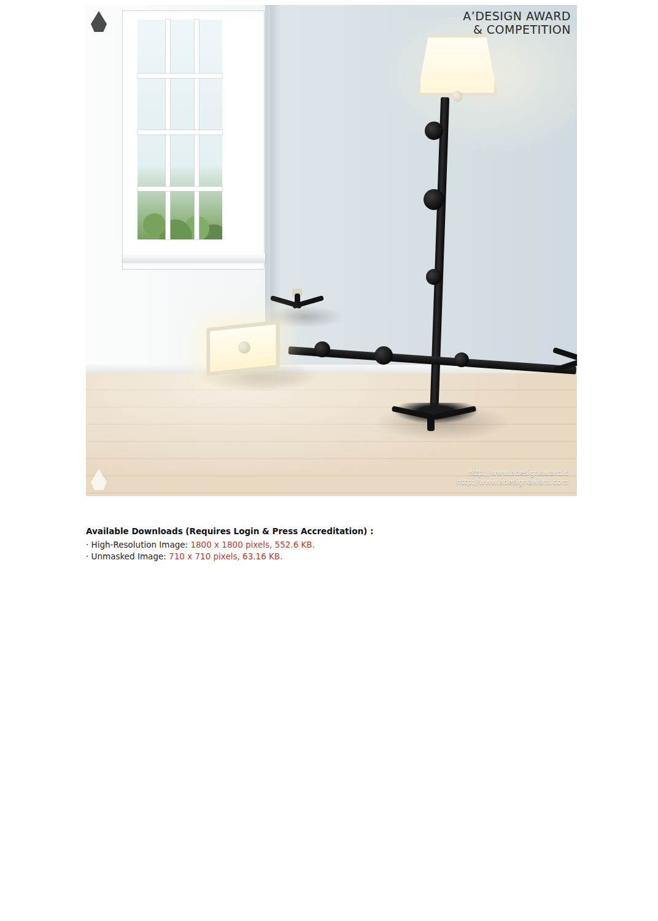A’Design Award & Competition
http://www.adesignaward.c
http://www.adesignaward.com
Available Downloads (Requires Login & Press Accreditation) :
· High-Resolution Image: 1800 x 1800 pixels, 552.6 KB.
· Unmasked Image: 710 x 710 pixels, 63.16 KB.